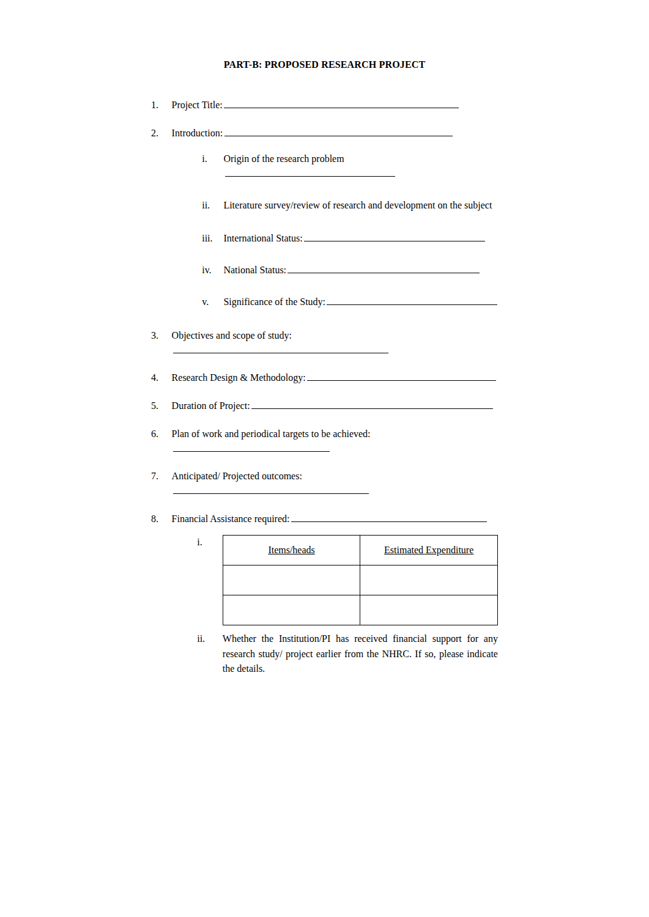PART-B: PROPOSED RESEARCH PROJECT
Project Title:
Introduction:
Origin of the research problem
Literature survey/review of research and development on the subject
International Status:
National Status:
Significance of the Study:
Objectives and scope of study:
Research Design & Methodology:
Duration of Project:
Plan of work and periodical targets to be achieved:
Anticipated/ Projected outcomes:
Financial Assistance required:
| Items/heads | Estimated Expenditure |
| --- | --- |
Whether the Institution/PI has received financial support for any research study/ project earlier from the NHRC. If so, please indicate the details.